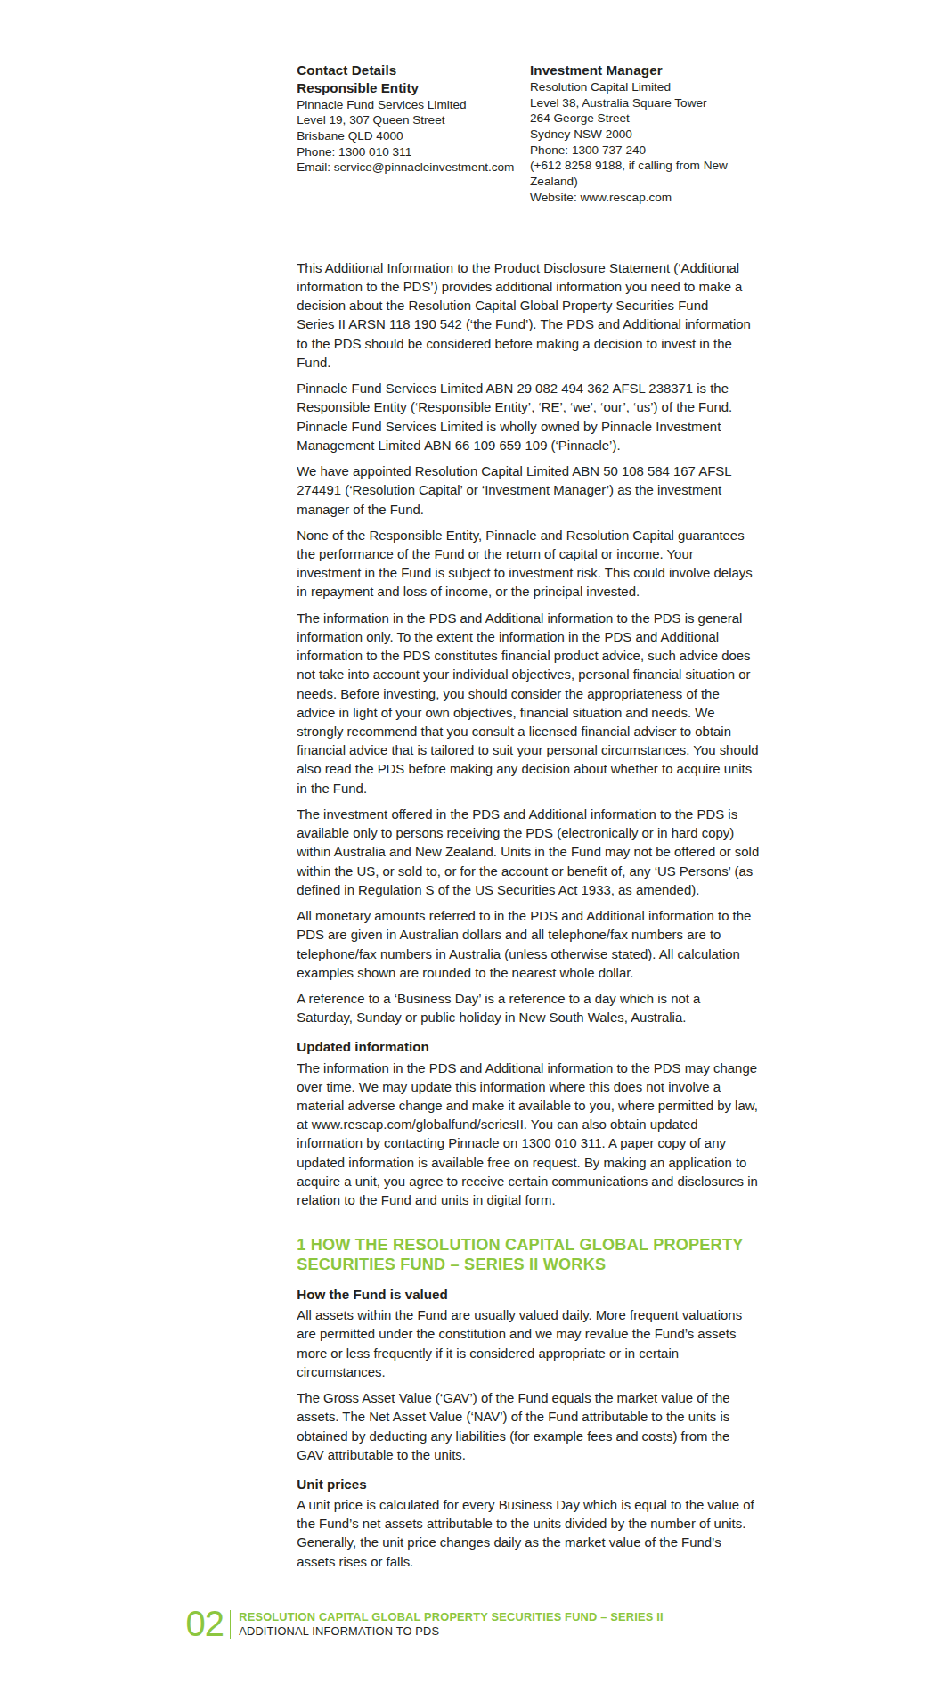Contact Details
Responsible Entity
Pinnacle Fund Services Limited
Level 19, 307 Queen Street
Brisbane QLD 4000
Phone: 1300 010 311
Email: service@pinnacleinvestment.com
Investment Manager
Resolution Capital Limited
Level 38, Australia Square Tower
264 George Street
Sydney NSW 2000
Phone: 1300 737 240
(+612 8258 9188, if calling from New Zealand)
Website: www.rescap.com
This Additional Information to the Product Disclosure Statement (‘Additional information to the PDS’) provides additional information you need to make a decision about the Resolution Capital Global Property Securities Fund – Series II ARSN 118 190 542 (‘the Fund’). The PDS and Additional information to the PDS should be considered before making a decision to invest in the Fund.
Pinnacle Fund Services Limited ABN 29 082 494 362 AFSL 238371 is the Responsible Entity (‘Responsible Entity’, ‘RE’, ‘we’, ‘our’, ‘us’) of the Fund. Pinnacle Fund Services Limited is wholly owned by Pinnacle Investment Management Limited ABN 66 109 659 109 (‘Pinnacle’).
We have appointed Resolution Capital Limited ABN 50 108 584 167 AFSL 274491 (‘Resolution Capital’ or ‘Investment Manager’) as the investment manager of the Fund.
None of the Responsible Entity, Pinnacle and Resolution Capital guarantees the performance of the Fund or the return of capital or income. Your investment in the Fund is subject to investment risk. This could involve delays in repayment and loss of income, or the principal invested.
The information in the PDS and Additional information to the PDS is general information only. To the extent the information in the PDS and Additional information to the PDS constitutes financial product advice, such advice does not take into account your individual objectives, personal financial situation or needs. Before investing, you should consider the appropriateness of the advice in light of your own objectives, financial situation and needs. We strongly recommend that you consult a licensed financial adviser to obtain financial advice that is tailored to suit your personal circumstances. You should also read the PDS before making any decision about whether to acquire units in the Fund.
The investment offered in the PDS and Additional information to the PDS is available only to persons receiving the PDS (electronically or in hard copy) within Australia and New Zealand. Units in the Fund may not be offered or sold within the US, or sold to, or for the account or benefit of, any ‘US Persons’ (as defined in Regulation S of the US Securities Act 1933, as amended).
All monetary amounts referred to in the PDS and Additional information to the PDS are given in Australian dollars and all telephone/fax numbers are to telephone/fax numbers in Australia (unless otherwise stated). All calculation examples shown are rounded to the nearest whole dollar.
A reference to a ‘Business Day’ is a reference to a day which is not a Saturday, Sunday or public holiday in New South Wales, Australia.
Updated information
The information in the PDS and Additional information to the PDS may change over time. We may update this information where this does not involve a material adverse change and make it available to you, where permitted by law, at www.rescap.com/globalfund/seriesII. You can also obtain updated information by contacting Pinnacle on 1300 010 311. A paper copy of any updated information is available free on request. By making an application to acquire a unit, you agree to receive certain communications and disclosures in relation to the Fund and units in digital form.
1 How the Resolution Capital Global Property Securities Fund – Series II works
How the Fund is valued
All assets within the Fund are usually valued daily. More frequent valuations are permitted under the constitution and we may revalue the Fund’s assets more or less frequently if it is considered appropriate or in certain circumstances.
The Gross Asset Value (‘GAV’) of the Fund equals the market value of the assets. The Net Asset Value (‘NAV’) of the Fund attributable to the units is obtained by deducting any liabilities (for example fees and costs) from the GAV attributable to the units.
Unit prices
A unit price is calculated for every Business Day which is equal to the value of the Fund’s net assets attributable to the units divided by the number of units. Generally, the unit price changes daily as the market value of the Fund’s assets rises or falls.
02
Resolution Capital Global Property Securities Fund – Series II
Additional Information to PDS